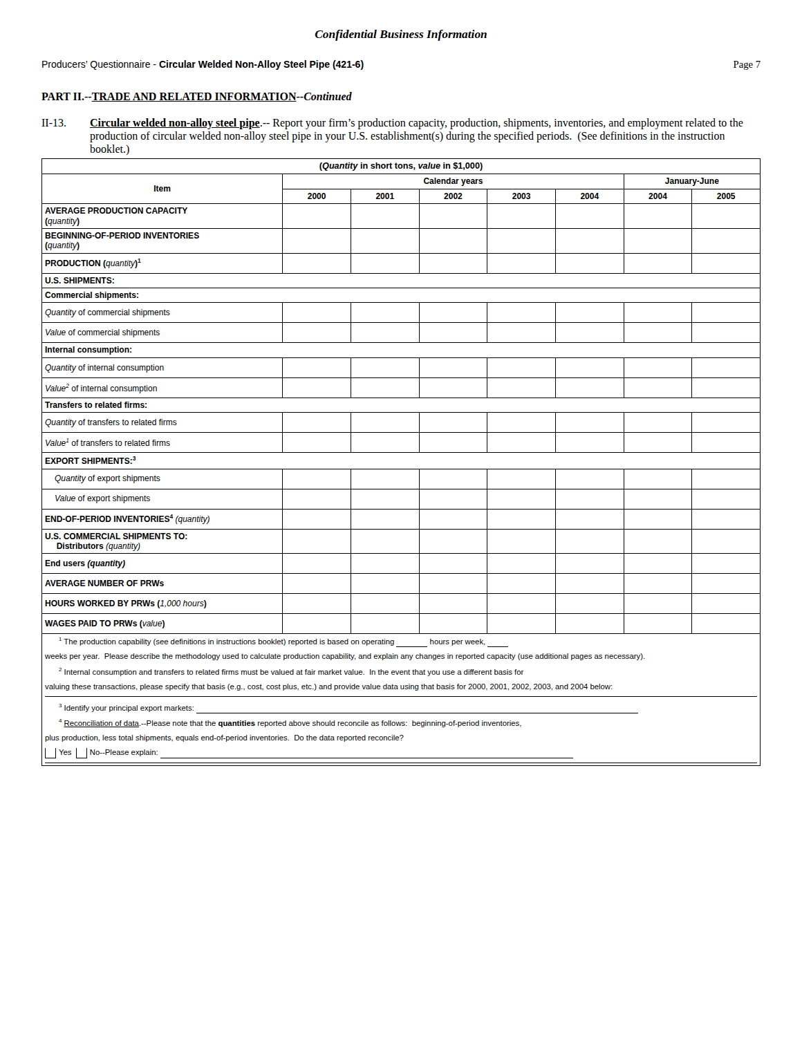Confidential Business Information
Producers’ Questionnaire - Circular Welded Non-Alloy Steel Pipe (421-6)
Page 7
PART II.--TRADE AND RELATED INFORMATION--Continued
II-13.
Circular welded non-alloy steel pipe.-- Report your firm’s production capacity, production, shipments, inventories, and employment related to the production of circular welded non-alloy steel pipe in your U.S. establishment(s) during the specified periods. (See definitions in the instruction booklet.)
| ( Quantity in short tons, value in $1,000) |
| Item | Calendar years | January-June |
| 2000 | 2001 | 2002 | 2003 | 2004 | 2004 | 2005 |
| AVERAGE PRODUCTION CAPACITY ( quantity ) | | | | | | | |
| BEGINNING-OF-PERIOD INVENTORIES ( quantity ) | | | | | | | |
| PRODUCTION ( quantity ) 1 | | | | | | | |
| U.S. SHIPMENTS: |
| Commercial shipments: |
| Quantity of commercial shipments | | | | | | | |
| Value of commercial shipments | | | | | | | |
| Internal consumption: |
| Quantity of internal consumption | | | | | | | |
| Value 2 of internal consumption | | | | | | | |
| Transfers to related firms: |
| Quantity of transfers to related firms | | | | | | | |
| Value 1 of transfers to related firms | | | | | | | |
| EXPORT SHIPMENTS: 3 |
| Quantity of export shipments | | | | | | | |
| Value of export shipments | | | | | | | |
| END-OF-PERIOD INVENTORIES 4 (quantity) | | | | | | | |
| U.S. COMMERCIAL SHIPMENTS TO: Distributors (quantity) | | | | | | | |
| End users (quantity) | | | | | | | |
| AVERAGE NUMBER OF PRWs | | | | | | | |
| HOURS WORKED BY PRWs ( 1,000 hours ) | | | | | | | |
| WAGES PAID TO PRWs ( value ) | | | | | | | |
| 1 The production capability (see definitions in instructions booklet) reported is based on operating hours per week, weeks per year. Please describe the methodology used to calculate production capability, and explain any changes in reported capacity (use additional pages as necessary). 2 Internal consumption and transfers to related firms must be valued at fair market value. In the event that you use a different basis for valuing these transactions, please specify that basis (e.g., cost, cost plus, etc.) and provide value data using that basis for 2000, 2001, 2002, 2003, and 2004 below: 3 Identify your principal export markets: 4 Reconciliation of data .--Please note that the quantities reported above should reconcile as follows: beginning-of-period inventories, plus production, less total shipments, equals end-of-period inventories. Do the data reported reconcile? Yes No--Please explain: |